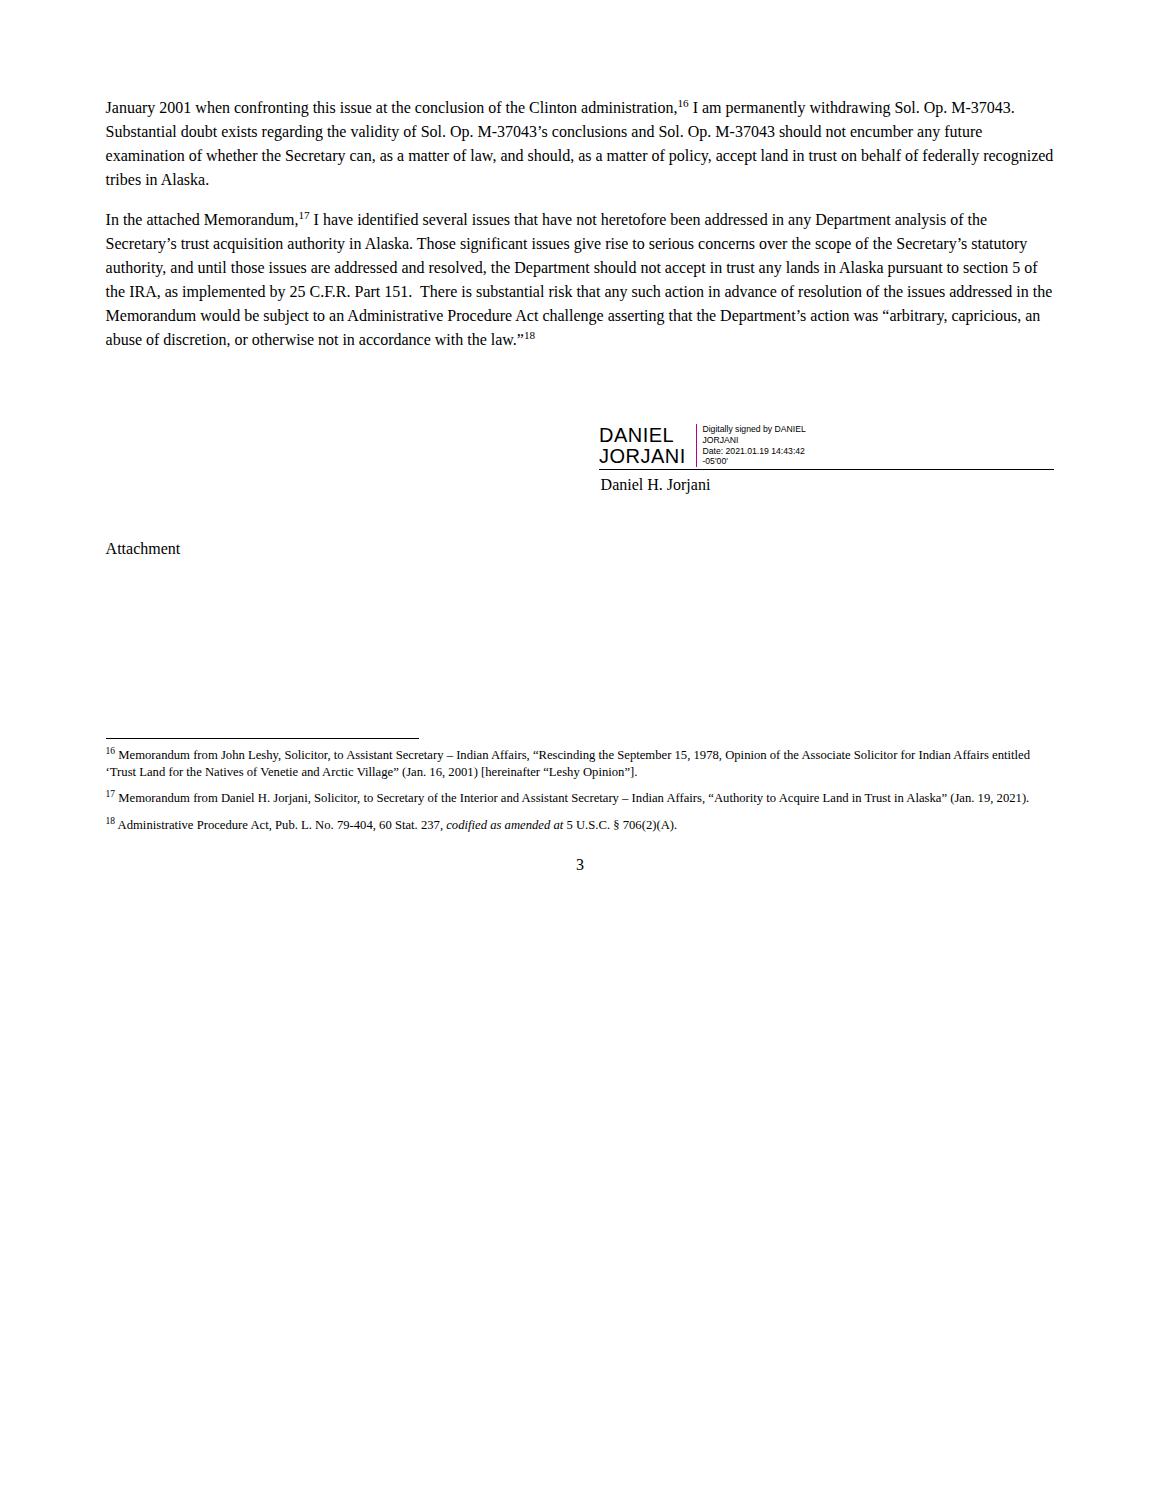January 2001 when confronting this issue at the conclusion of the Clinton administration,16 I am permanently withdrawing Sol. Op. M-37043. Substantial doubt exists regarding the validity of Sol. Op. M-37043’s conclusions and Sol. Op. M-37043 should not encumber any future examination of whether the Secretary can, as a matter of law, and should, as a matter of policy, accept land in trust on behalf of federally recognized tribes in Alaska.
In the attached Memorandum,17 I have identified several issues that have not heretofore been addressed in any Department analysis of the Secretary’s trust acquisition authority in Alaska. Those significant issues give rise to serious concerns over the scope of the Secretary’s statutory authority, and until those issues are addressed and resolved, the Department should not accept in trust any lands in Alaska pursuant to section 5 of the IRA, as implemented by 25 C.F.R. Part 151. There is substantial risk that any such action in advance of resolution of the issues addressed in the Memorandum would be subject to an Administrative Procedure Act challenge asserting that the Department’s action was “arbitrary, capricious, an abuse of discretion, or otherwise not in accordance with the law.”18
DANIEL
JORJANI
Digitally signed by DANIEL
JORJANI
Date: 2021.01.19 14:43:42
-05'00'
Daniel H. Jorjani
Attachment
16 Memorandum from John Leshy, Solicitor, to Assistant Secretary – Indian Affairs, “Rescinding the September 15, 1978, Opinion of the Associate Solicitor for Indian Affairs entitled ‘Trust Land for the Natives of Venetie and Arctic Village” (Jan. 16, 2001) [hereinafter “Leshy Opinion”].
17 Memorandum from Daniel H. Jorjani, Solicitor, to Secretary of the Interior and Assistant Secretary – Indian Affairs, “Authority to Acquire Land in Trust in Alaska” (Jan. 19, 2021).
18 Administrative Procedure Act, Pub. L. No. 79-404, 60 Stat. 237, codified as amended at 5 U.S.C. § 706(2)(A).
3